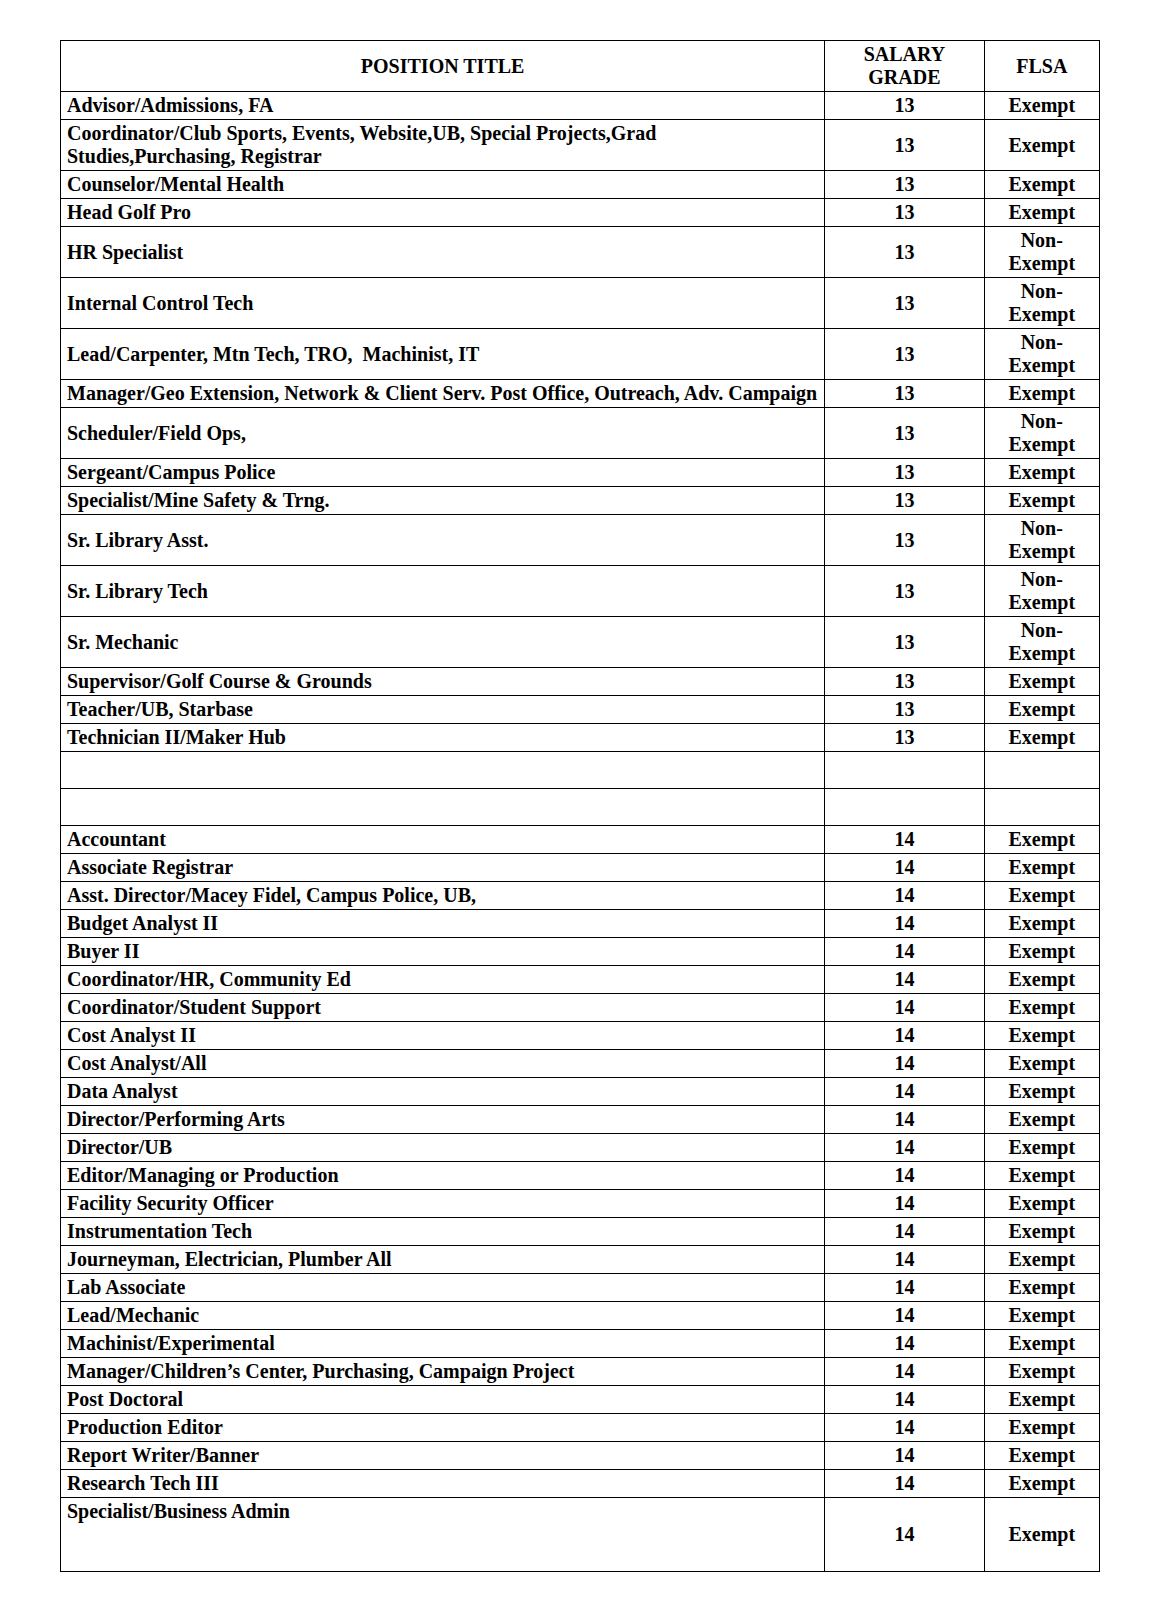| POSITION TITLE | SALARY GRADE | FLSA |
| --- | --- | --- |
| Advisor/Admissions, FA | 13 | Exempt |
| Coordinator/Club Sports, Events, Website,UB, Special Projects,Grad Studies,Purchasing, Registrar | 13 | Exempt |
| Counselor/Mental Health | 13 | Exempt |
| Head Golf Pro | 13 | Exempt |
| HR Specialist | 13 | Non-Exempt |
| Internal Control Tech | 13 | Non-Exempt |
| Lead/Carpenter, Mtn Tech, TRO, Machinist, IT | 13 | Non-Exempt |
| Manager/Geo Extension, Network & Client Serv. Post Office, Outreach, Adv. Campaign | 13 | Exempt |
| Scheduler/Field Ops, | 13 | Non-Exempt |
| Sergeant/Campus Police | 13 | Exempt |
| Specialist/Mine Safety & Trng. | 13 | Exempt |
| Sr. Library Asst. | 13 | Non-Exempt |
| Sr. Library Tech | 13 | Non-Exempt |
| Sr. Mechanic | 13 | Non-Exempt |
| Supervisor/Golf Course & Grounds | 13 | Exempt |
| Teacher/UB, Starbase | 13 | Exempt |
| Technician II/Maker Hub | 13 | Exempt |
| Accountant | 14 | Exempt |
| Associate Registrar | 14 | Exempt |
| Asst. Director/Macey Fidel, Campus Police, UB, | 14 | Exempt |
| Budget Analyst II | 14 | Exempt |
| Buyer II | 14 | Exempt |
| Coordinator/HR, Community Ed | 14 | Exempt |
| Coordinator/Student Support | 14 | Exempt |
| Cost Analyst II | 14 | Exempt |
| Cost Analyst/All | 14 | Exempt |
| Data Analyst | 14 | Exempt |
| Director/Performing Arts | 14 | Exempt |
| Director/UB | 14 | Exempt |
| Editor/Managing or Production | 14 | Exempt |
| Facility Security Officer | 14 | Exempt |
| Instrumentation Tech | 14 | Exempt |
| Journeyman, Electrician, Plumber All | 14 | Exempt |
| Lab Associate | 14 | Exempt |
| Lead/Mechanic | 14 | Exempt |
| Machinist/Experimental | 14 | Exempt |
| Manager/Children’s Center, Purchasing, Campaign Project | 14 | Exempt |
| Post Doctoral | 14 | Exempt |
| Production Editor | 14 | Exempt |
| Report Writer/Banner | 14 | Exempt |
| Research Tech III | 14 | Exempt |
| Specialist/Business Admin | 14 | Exempt |